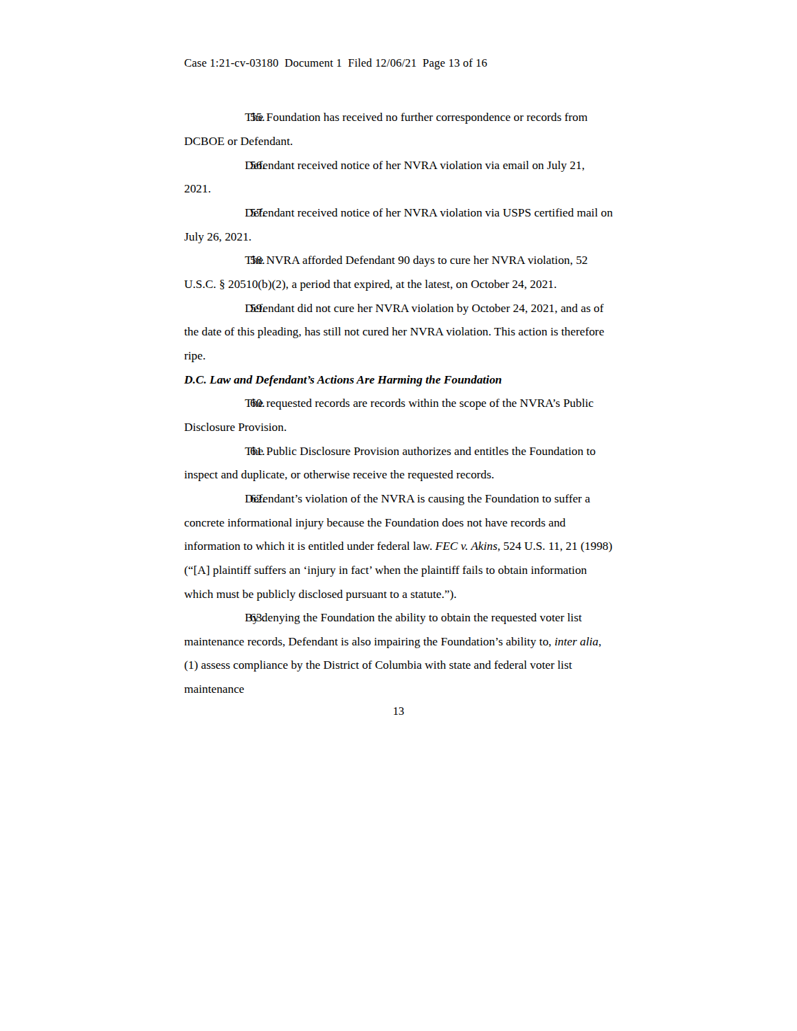Case 1:21-cv-03180 Document 1 Filed 12/06/21 Page 13 of 16
55. The Foundation has received no further correspondence or records from DCBOE or Defendant.
56. Defendant received notice of her NVRA violation via email on July 21, 2021.
57. Defendant received notice of her NVRA violation via USPS certified mail on July 26, 2021.
58. The NVRA afforded Defendant 90 days to cure her NVRA violation, 52 U.S.C. § 20510(b)(2), a period that expired, at the latest, on October 24, 2021.
59. Defendant did not cure her NVRA violation by October 24, 2021, and as of the date of this pleading, has still not cured her NVRA violation. This action is therefore ripe.
D.C. Law and Defendant’s Actions Are Harming the Foundation
60. The requested records are records within the scope of the NVRA’s Public Disclosure Provision.
61. The Public Disclosure Provision authorizes and entitles the Foundation to inspect and duplicate, or otherwise receive the requested records.
62. Defendant’s violation of the NVRA is causing the Foundation to suffer a concrete informational injury because the Foundation does not have records and information to which it is entitled under federal law. FEC v. Akins, 524 U.S. 11, 21 (1998) (“[A] plaintiff suffers an ‘injury in fact’ when the plaintiff fails to obtain information which must be publicly disclosed pursuant to a statute.”).
63. By denying the Foundation the ability to obtain the requested voter list maintenance records, Defendant is also impairing the Foundation’s ability to, inter alia, (1) assess compliance by the District of Columbia with state and federal voter list maintenance
13